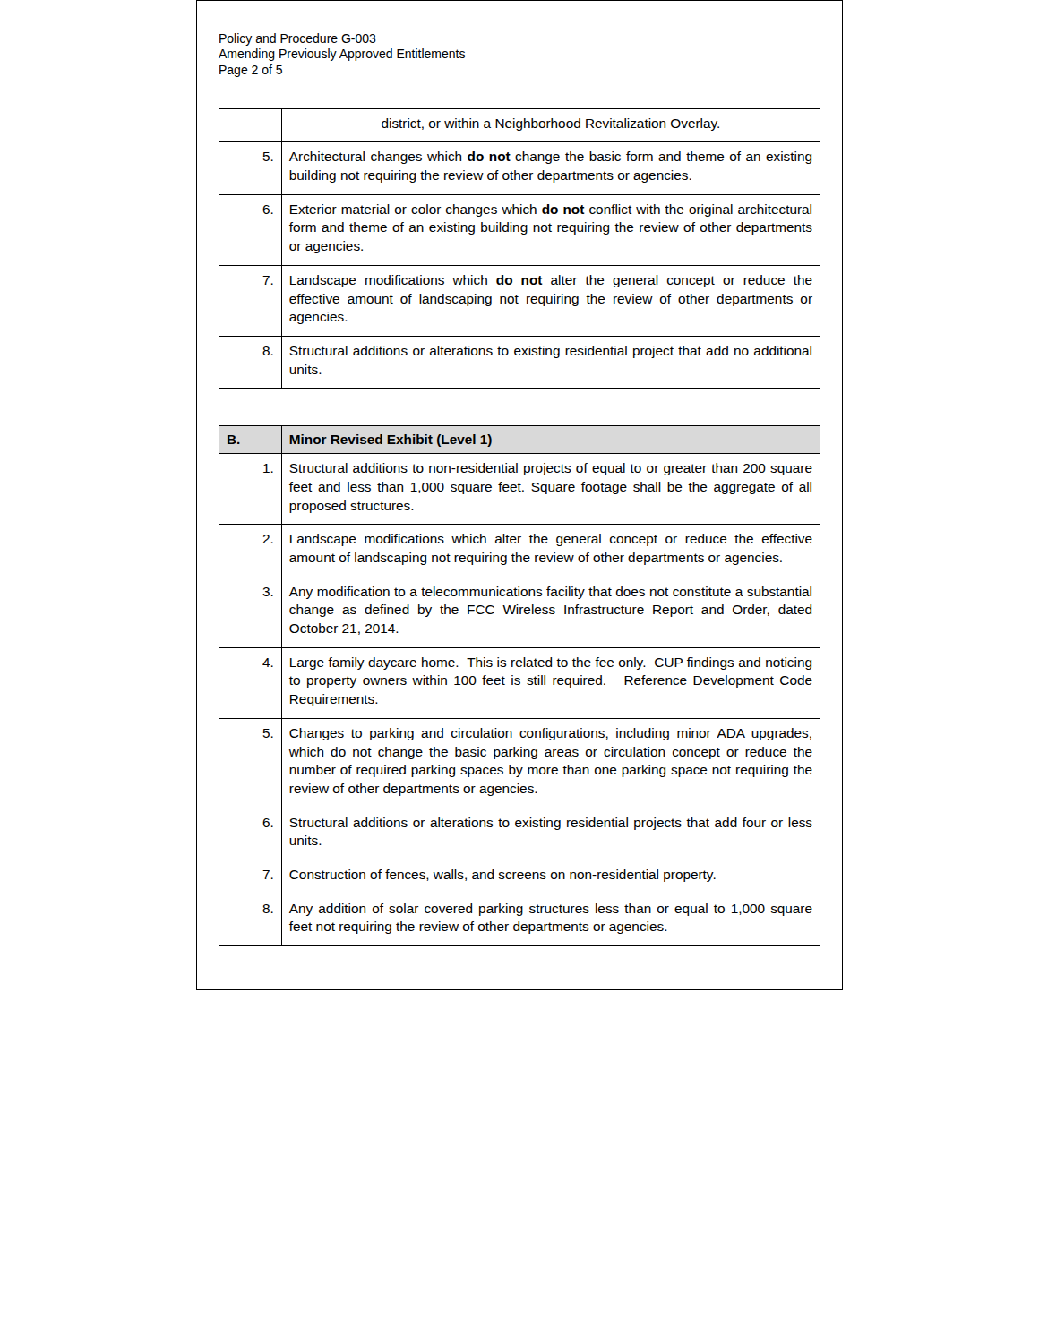Policy and Procedure G-003
Amending Previously Approved Entitlements
Page 2 of 5
| | district, or within a Neighborhood Revitalization Overlay. |
| 5. | Architectural changes which do not change the basic form and theme of an existing building not requiring the review of other departments or agencies. |
| 6. | Exterior material or color changes which do not conflict with the original architectural form and theme of an existing building not requiring the review of other departments or agencies. |
| 7. | Landscape modifications which do not alter the general concept or reduce the effective amount of landscaping not requiring the review of other departments or agencies. |
| 8. | Structural additions or alterations to existing residential project that add no additional units. |
| B. | Minor Revised Exhibit (Level 1) |
| 1. | Structural additions to non-residential projects of equal to or greater than 200 square feet and less than 1,000 square feet. Square footage shall be the aggregate of all proposed structures. |
| 2. | Landscape modifications which alter the general concept or reduce the effective amount of landscaping not requiring the review of other departments or agencies. |
| 3. | Any modification to a telecommunications facility that does not constitute a substantial change as defined by the FCC Wireless Infrastructure Report and Order, dated October 21, 2014. |
| 4. | Large family daycare home. This is related to the fee only. CUP findings and noticing to property owners within 100 feet is still required. Reference Development Code Requirements. |
| 5. | Changes to parking and circulation configurations, including minor ADA upgrades, which do not change the basic parking areas or circulation concept or reduce the number of required parking spaces by more than one parking space not requiring the review of other departments or agencies. |
| 6. | Structural additions or alterations to existing residential projects that add four or less units. |
| 7. | Construction of fences, walls, and screens on non-residential property. |
| 8. | Any addition of solar covered parking structures less than or equal to 1,000 square feet not requiring the review of other departments or agencies. |